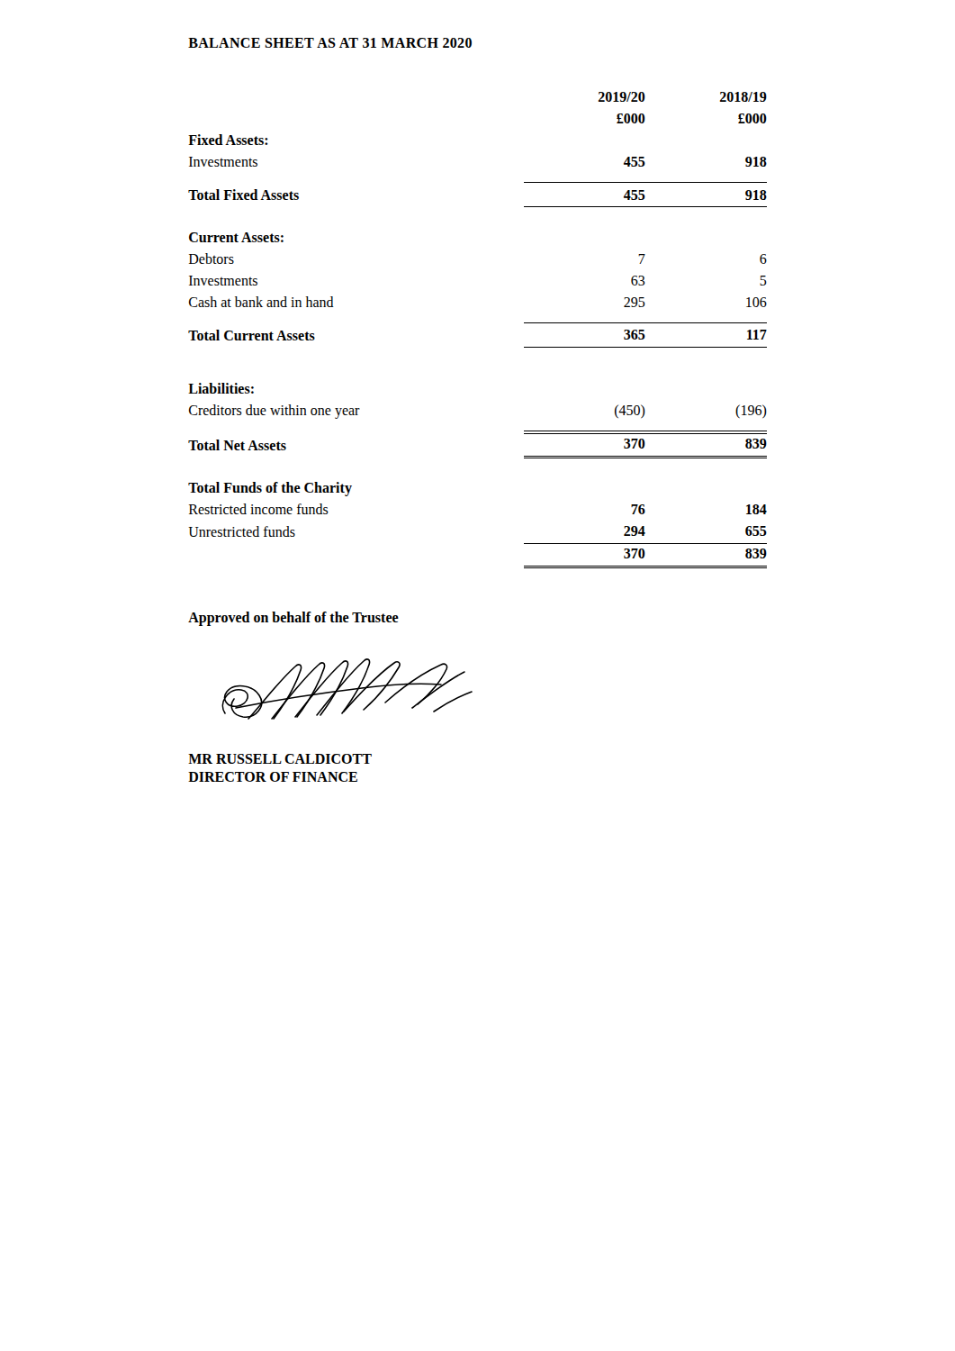BALANCE SHEET AS AT 31 MARCH 2020
| | 2019/20 | 2018/19 |
| | £000 | £000 |
| Fixed Assets: | | |
| Investments | 455 | 918 |
| Total Fixed Assets | 455 | 918 |
| Current Assets: | | |
| Debtors | 7 | 6 |
| Investments | 63 | 5 |
| Cash at bank and in hand | 295 | 106 |
| Total Current Assets | 365 | 117 |
| Liabilities: | | |
| Creditors due within one year | (450) | (196) |
| Total Net Assets | 370 | 839 |
| Total Funds of the Charity | | |
| Restricted income funds | 76 | 184 |
| Unrestricted funds | 294 | 655 |
| | 370 | 839 |
Approved on behalf of the Trustee
MR RUSSELL CALDICOTT
DIRECTOR OF FINANCE